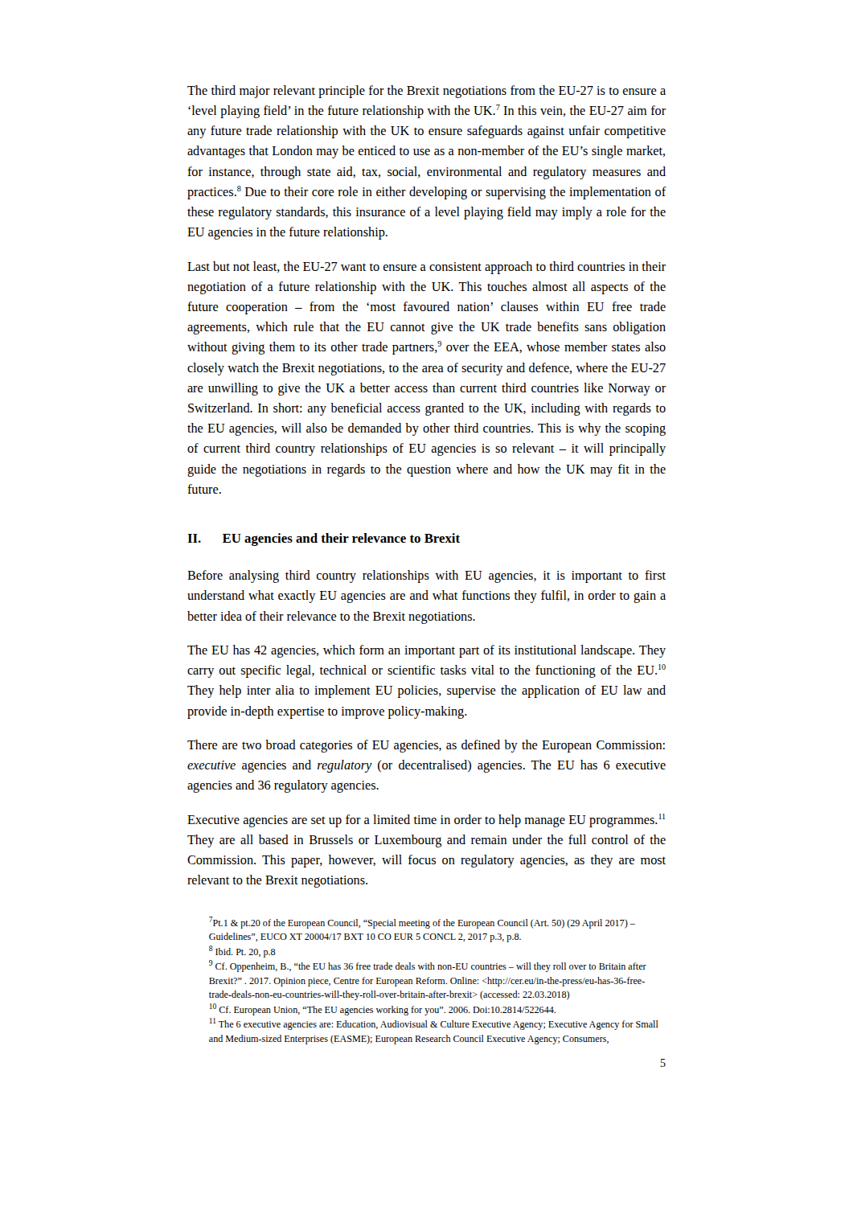The third major relevant principle for the Brexit negotiations from the EU-27 is to ensure a ‘level playing field’ in the future relationship with the UK.7 In this vein, the EU-27 aim for any future trade relationship with the UK to ensure safeguards against unfair competitive advantages that London may be enticed to use as a non-member of the EU’s single market, for instance, through state aid, tax, social, environmental and regulatory measures and practices.8 Due to their core role in either developing or supervising the implementation of these regulatory standards, this insurance of a level playing field may imply a role for the EU agencies in the future relationship.
Last but not least, the EU-27 want to ensure a consistent approach to third countries in their negotiation of a future relationship with the UK. This touches almost all aspects of the future cooperation – from the ‘most favoured nation’ clauses within EU free trade agreements, which rule that the EU cannot give the UK trade benefits sans obligation without giving them to its other trade partners,9 over the EEA, whose member states also closely watch the Brexit negotiations, to the area of security and defence, where the EU-27 are unwilling to give the UK a better access than current third countries like Norway or Switzerland. In short: any beneficial access granted to the UK, including with regards to the EU agencies, will also be demanded by other third countries. This is why the scoping of current third country relationships of EU agencies is so relevant – it will principally guide the negotiations in regards to the question where and how the UK may fit in the future.
II. EU agencies and their relevance to Brexit
Before analysing third country relationships with EU agencies, it is important to first understand what exactly EU agencies are and what functions they fulfil, in order to gain a better idea of their relevance to the Brexit negotiations.
The EU has 42 agencies, which form an important part of its institutional landscape. They carry out specific legal, technical or scientific tasks vital to the functioning of the EU.10 They help inter alia to implement EU policies, supervise the application of EU law and provide in-depth expertise to improve policy-making.
There are two broad categories of EU agencies, as defined by the European Commission: executive agencies and regulatory (or decentralised) agencies. The EU has 6 executive agencies and 36 regulatory agencies.
Executive agencies are set up for a limited time in order to help manage EU programmes.11 They are all based in Brussels or Luxembourg and remain under the full control of the Commission. This paper, however, will focus on regulatory agencies, as they are most relevant to the Brexit negotiations.
7Pt.1 & pt.20 of the European Council, “Special meeting of the European Council (Art. 50) (29 April 2017) – Guidelines”, EUCO XT 20004/17 BXT 10 CO EUR 5 CONCL 2, 2017 p.3, p.8.
8 Ibid. Pt. 20, p.8
9 Cf. Oppenheim, B., “the EU has 36 free trade deals with non-EU countries – will they roll over to Britain after Brexit?” . 2017. Opinion piece, Centre for European Reform. Online: <http://cer.eu/in-the-press/eu-has-36-free-trade-deals-non-eu-countries-will-they-roll-over-britain-after-brexit> (accessed: 22.03.2018)
10 Cf. European Union, “The EU agencies working for you”. 2006. Doi:10.2814/522644.
11 The 6 executive agencies are: Education, Audiovisual & Culture Executive Agency; Executive Agency for Small and Medium-sized Enterprises (EASME); European Research Council Executive Agency; Consumers,
5